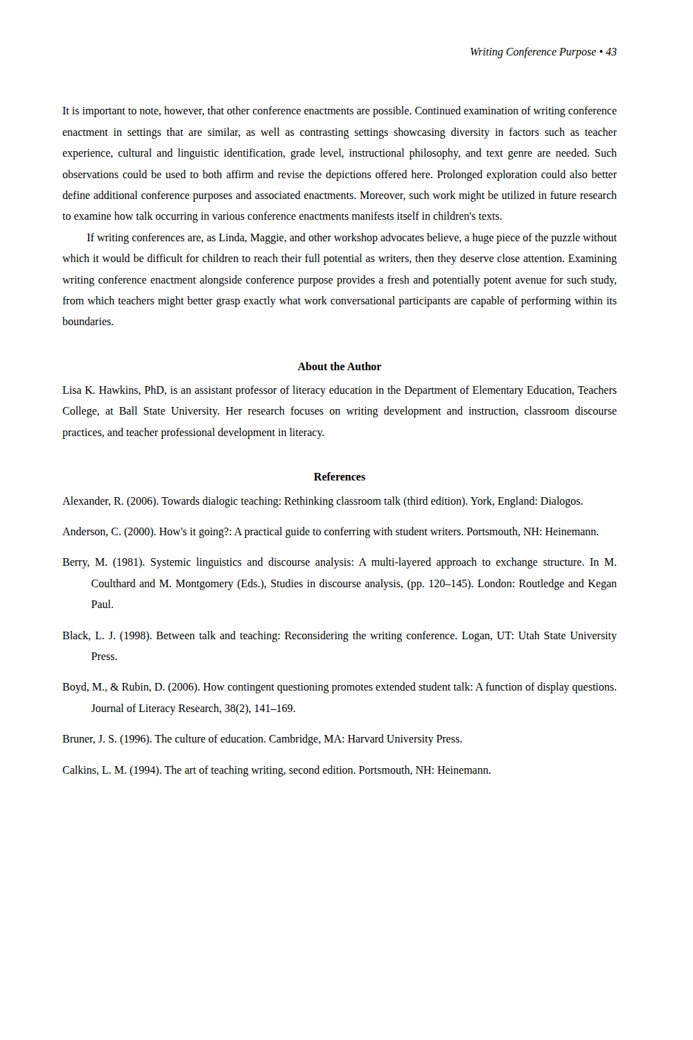Writing Conference Purpose • 43
It is important to note, however, that other conference enactments are possible. Continued examination of writing conference enactment in settings that are similar, as well as contrasting settings showcasing diversity in factors such as teacher experience, cultural and linguistic identification, grade level, instructional philosophy, and text genre are needed. Such observations could be used to both affirm and revise the depictions offered here. Prolonged exploration could also better define additional conference purposes and associated enactments. Moreover, such work might be utilized in future research to examine how talk occurring in various conference enactments manifests itself in children's texts.
If writing conferences are, as Linda, Maggie, and other workshop advocates believe, a huge piece of the puzzle without which it would be difficult for children to reach their full potential as writers, then they deserve close attention. Examining writing conference enactment alongside conference purpose provides a fresh and potentially potent avenue for such study, from which teachers might better grasp exactly what work conversational participants are capable of performing within its boundaries.
About the Author
Lisa K. Hawkins, PhD, is an assistant professor of literacy education in the Department of Elementary Education, Teachers College, at Ball State University. Her research focuses on writing development and instruction, classroom discourse practices, and teacher professional development in literacy.
References
Alexander, R. (2006). Towards dialogic teaching: Rethinking classroom talk (third edition). York, England: Dialogos.
Anderson, C. (2000). How's it going?: A practical guide to conferring with student writers. Portsmouth, NH: Heinemann.
Berry, M. (1981). Systemic linguistics and discourse analysis: A multi-layered approach to exchange structure. In M. Coulthard and M. Montgomery (Eds.), Studies in discourse analysis, (pp. 120–145). London: Routledge and Kegan Paul.
Black, L. J. (1998). Between talk and teaching: Reconsidering the writing conference. Logan, UT: Utah State University Press.
Boyd, M., & Rubin, D. (2006). How contingent questioning promotes extended student talk: A function of display questions. Journal of Literacy Research, 38(2), 141–169.
Bruner, J. S. (1996). The culture of education. Cambridge, MA: Harvard University Press.
Calkins, L. M. (1994). The art of teaching writing, second edition. Portsmouth, NH: Heinemann.